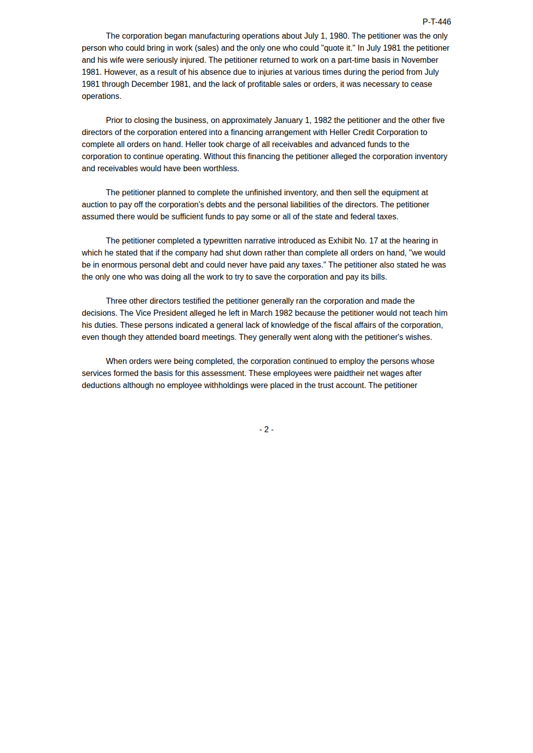P-T-446
The corporation began manufacturing operations about July 1, 1980. The petitioner was the only person who could bring in work (sales) and the only one who could "quote it." In July 1981 the petitioner and his wife were seriously injured. The petitioner returned to work on a part-time basis in November 1981. However, as a result of his absence due to injuries at various times during the period from July 1981 through December 1981, and the lack of profitable sales or orders, it was necessary to cease operations.
Prior to closing the business, on approximately January 1, 1982 the petitioner and the other five directors of the corporation entered into a financing arrangement with Heller Credit Corporation to complete all orders on hand. Heller took charge of all receivables and advanced funds to the corporation to continue operating. Without this financing the petitioner alleged the corporation inventory and receivables would have been worthless.
The petitioner planned to complete the unfinished inventory, and then sell the equipment at auction to pay off the corporation's debts and the personal liabilities of the directors. The petitioner assumed there would be sufficient funds to pay some or all of the state and federal taxes.
The petitioner completed a typewritten narrative introduced as Exhibit No. 17 at the hearing in which he stated that if the company had shut down rather than complete all orders on hand, "we would be in enormous personal debt and could never have paid any taxes." The petitioner also stated he was the only one who was doing all the work to try to save the corporation and pay its bills.
Three other directors testified the petitioner generally ran the corporation and made the decisions. The Vice President alleged he left in March 1982 because the petitioner would not teach him his duties. These persons indicated a general lack of knowledge of the fiscal affairs of the corporation, even though they attended board meetings. They generally went along with the petitioner's wishes.
When orders were being completed, the corporation continued to employ the persons whose services formed the basis for this assessment. These employees were paidtheir net wages after deductions although no employee withholdings were placed in the trust account. The petitioner
- 2 -